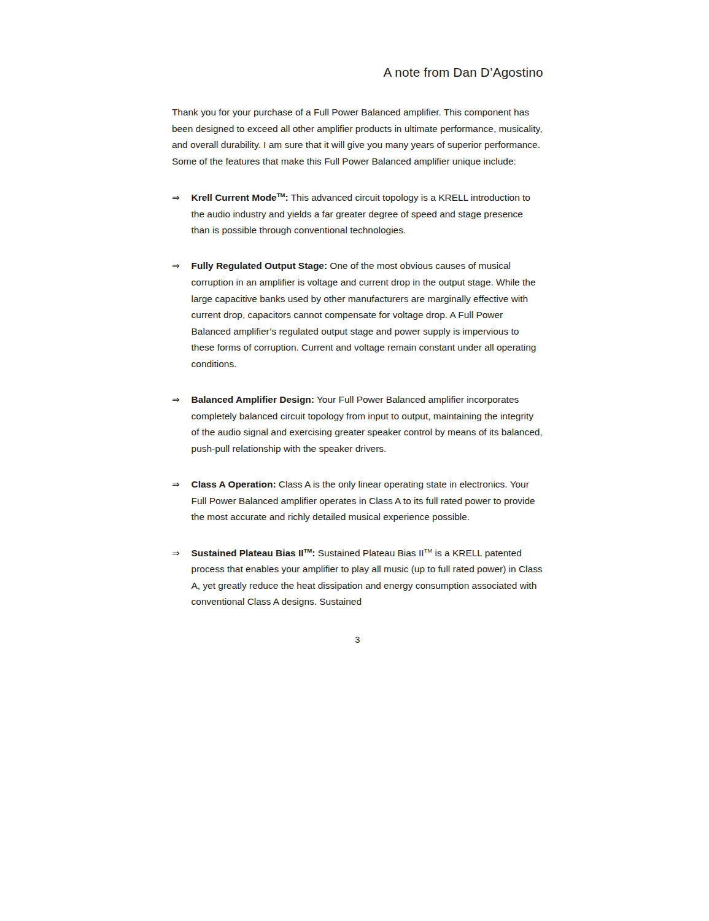A note from Dan D’Agostino
Thank you for your purchase of a Full Power Balanced amplifier. This component has been designed to exceed all other amplifier products in ultimate performance, musicality, and overall durability. I am sure that it will give you many years of superior performance. Some of the features that make this Full Power Balanced amplifier unique include:
Krell Current ModeTM: This advanced circuit topology is a KRELL introduction to the audio industry and yields a far greater degree of speed and stage presence than is possible through conventional technologies.
Fully Regulated Output Stage: One of the most obvious causes of musical corruption in an amplifier is voltage and current drop in the output stage. While the large capacitive banks used by other manufacturers are marginally effective with current drop, capacitors cannot compensate for voltage drop. A Full Power Balanced amplifier’s regulated output stage and power supply is impervious to these forms of corruption. Current and voltage remain constant under all operating conditions.
Balanced Amplifier Design: Your Full Power Balanced amplifier incorporates completely balanced circuit topology from input to output, maintaining the integrity of the audio signal and exercising greater speaker control by means of its balanced, push-pull relationship with the speaker drivers.
Class A Operation: Class A is the only linear operating state in electronics. Your Full Power Balanced amplifier operates in Class A to its full rated power to provide the most accurate and richly detailed musical experience possible.
Sustained Plateau Bias IITM: Sustained Plateau Bias IITM is a KRELL patented process that enables your amplifier to play all music (up to full rated power) in Class A, yet greatly reduce the heat dissipation and energy consumption associated with conventional Class A designs. Sustained
3